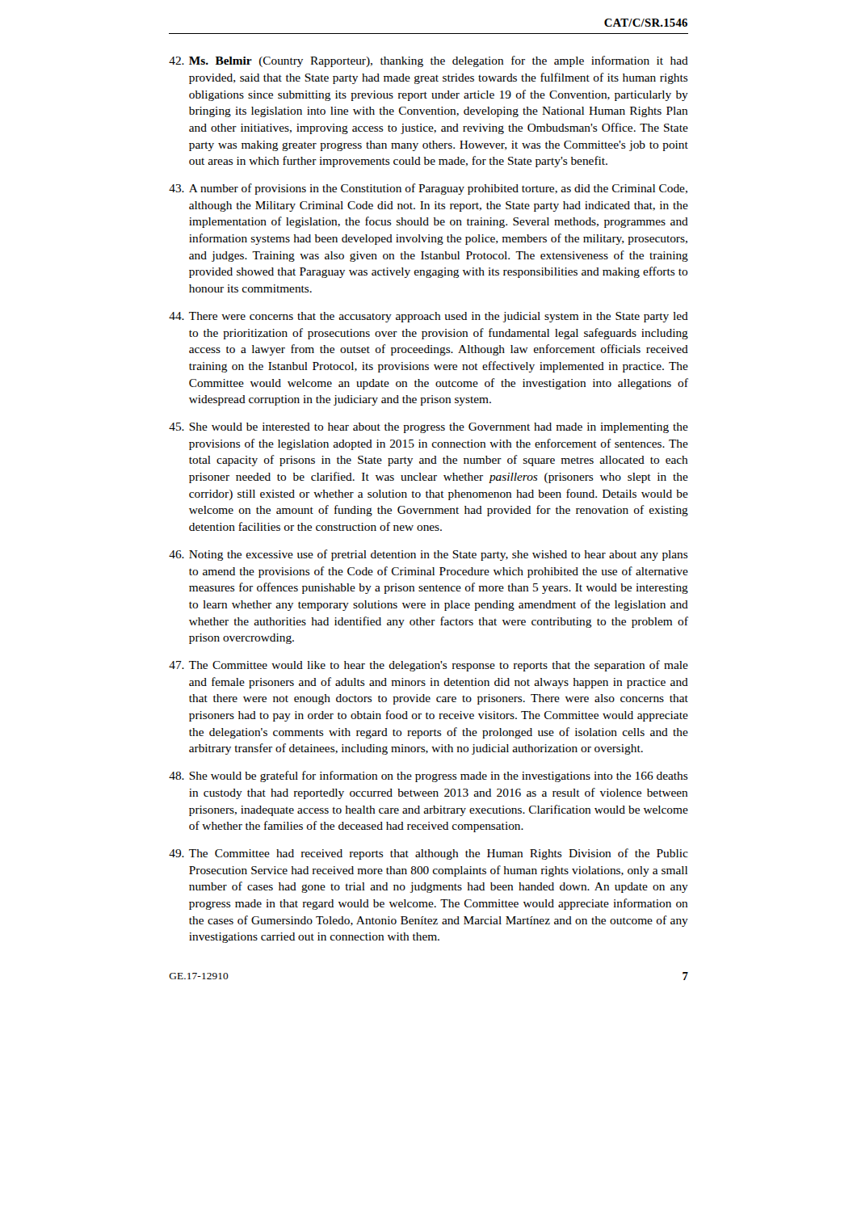CAT/C/SR.1546
42. Ms. Belmir (Country Rapporteur), thanking the delegation for the ample information it had provided, said that the State party had made great strides towards the fulfilment of its human rights obligations since submitting its previous report under article 19 of the Convention, particularly by bringing its legislation into line with the Convention, developing the National Human Rights Plan and other initiatives, improving access to justice, and reviving the Ombudsman's Office. The State party was making greater progress than many others. However, it was the Committee's job to point out areas in which further improvements could be made, for the State party's benefit.
43. A number of provisions in the Constitution of Paraguay prohibited torture, as did the Criminal Code, although the Military Criminal Code did not. In its report, the State party had indicated that, in the implementation of legislation, the focus should be on training. Several methods, programmes and information systems had been developed involving the police, members of the military, prosecutors, and judges. Training was also given on the Istanbul Protocol. The extensiveness of the training provided showed that Paraguay was actively engaging with its responsibilities and making efforts to honour its commitments.
44. There were concerns that the accusatory approach used in the judicial system in the State party led to the prioritization of prosecutions over the provision of fundamental legal safeguards including access to a lawyer from the outset of proceedings. Although law enforcement officials received training on the Istanbul Protocol, its provisions were not effectively implemented in practice. The Committee would welcome an update on the outcome of the investigation into allegations of widespread corruption in the judiciary and the prison system.
45. She would be interested to hear about the progress the Government had made in implementing the provisions of the legislation adopted in 2015 in connection with the enforcement of sentences. The total capacity of prisons in the State party and the number of square metres allocated to each prisoner needed to be clarified. It was unclear whether pasilleros (prisoners who slept in the corridor) still existed or whether a solution to that phenomenon had been found. Details would be welcome on the amount of funding the Government had provided for the renovation of existing detention facilities or the construction of new ones.
46. Noting the excessive use of pretrial detention in the State party, she wished to hear about any plans to amend the provisions of the Code of Criminal Procedure which prohibited the use of alternative measures for offences punishable by a prison sentence of more than 5 years. It would be interesting to learn whether any temporary solutions were in place pending amendment of the legislation and whether the authorities had identified any other factors that were contributing to the problem of prison overcrowding.
47. The Committee would like to hear the delegation's response to reports that the separation of male and female prisoners and of adults and minors in detention did not always happen in practice and that there were not enough doctors to provide care to prisoners. There were also concerns that prisoners had to pay in order to obtain food or to receive visitors. The Committee would appreciate the delegation's comments with regard to reports of the prolonged use of isolation cells and the arbitrary transfer of detainees, including minors, with no judicial authorization or oversight.
48. She would be grateful for information on the progress made in the investigations into the 166 deaths in custody that had reportedly occurred between 2013 and 2016 as a result of violence between prisoners, inadequate access to health care and arbitrary executions. Clarification would be welcome of whether the families of the deceased had received compensation.
49. The Committee had received reports that although the Human Rights Division of the Public Prosecution Service had received more than 800 complaints of human rights violations, only a small number of cases had gone to trial and no judgments had been handed down. An update on any progress made in that regard would be welcome. The Committee would appreciate information on the cases of Gumersindo Toledo, Antonio Benítez and Marcial Martínez and on the outcome of any investigations carried out in connection with them.
GE.17-12910 7